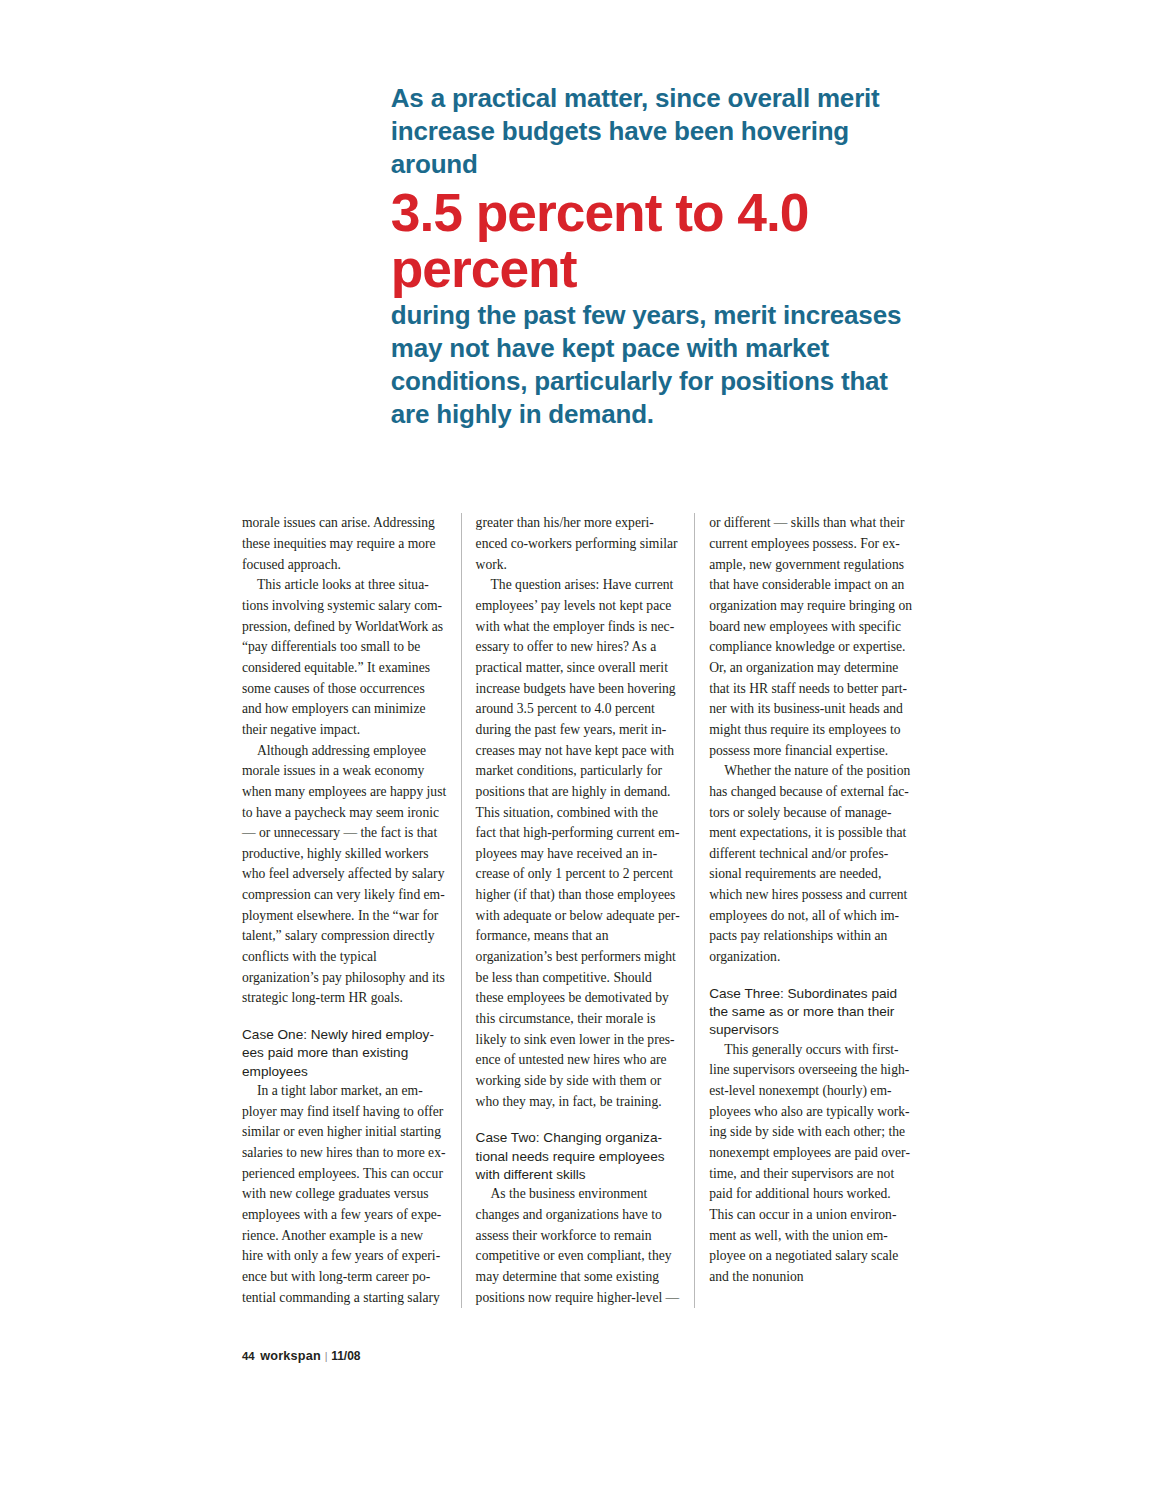As a practical matter, since overall merit increase budgets have been hovering around 3.5 percent to 4.0 percent during the past few years, merit increases may not have kept pace with market conditions, particularly for positions that are highly in demand.
morale issues can arise. Addressing these inequities may require a more focused approach.
This article looks at three situations involving systemic salary compression, defined by WorldatWork as “pay differentials too small to be considered equitable.” It examines some causes of those occurrences and how employers can minimize their negative impact.
Although addressing employee morale issues in a weak economy when many employees are happy just to have a paycheck may seem ironic — or unnecessary — the fact is that productive, highly skilled workers who feel adversely affected by salary compression can very likely find employment elsewhere. In the “war for talent,” salary compression directly conflicts with the typical organization’s pay philosophy and its strategic long-term HR goals.
Case One: Newly hired employees paid more than existing employees
In a tight labor market, an employer may find itself having to offer similar or even higher initial starting salaries to new hires than to more experienced employees. This can occur with new college graduates versus employees with a few years of experience. Another example is a new hire with only a few years of experience but with long-term career potential commanding a starting salary greater than his/her more experienced co-workers performing similar work.
The question arises: Have current employees’ pay levels not kept pace with what the employer finds is necessary to offer to new hires? As a practical matter, since overall merit increase budgets have been hovering around 3.5 percent to 4.0 percent during the past few years, merit increases may not have kept pace with market conditions, particularly for positions that are highly in demand. This situation, combined with the fact that high-performing current employees may have received an increase of only 1 percent to 2 percent higher (if that) than those employees with adequate or below adequate performance, means that an organization’s best performers might be less than competitive. Should these employees be demotivated by this circumstance, their morale is likely to sink even lower in the presence of untested new hires who are working side by side with them or who they may, in fact, be training.
Case Two: Changing organizational needs require employees with different skills
As the business environment changes and organizations have to assess their workforce to remain competitive or even compliant, they may determine that some existing positions now require higher-level — or different — skills than what their current employees possess. For example, new government regulations that have considerable impact on an organization may require bringing on board new employees with specific compliance knowledge or expertise. Or, an organization may determine that its HR staff needs to better partner with its business-unit heads and might thus require its employees to possess more financial expertise.
Whether the nature of the position has changed because of external factors or solely because of management expectations, it is possible that different technical and/or professional requirements are needed, which new hires possess and current employees do not, all of which impacts pay relationships within an organization.
Case Three: Subordinates paid the same as or more than their supervisors
This generally occurs with first-line supervisors overseeing the highest-level nonexempt (hourly) employees who also are typically working side by side with each other; the nonexempt employees are paid overtime, and their supervisors are not paid for additional hours worked. This can occur in a union environment as well, with the union employee on a negotiated salary scale and the nonunion
44 workspan|11/08